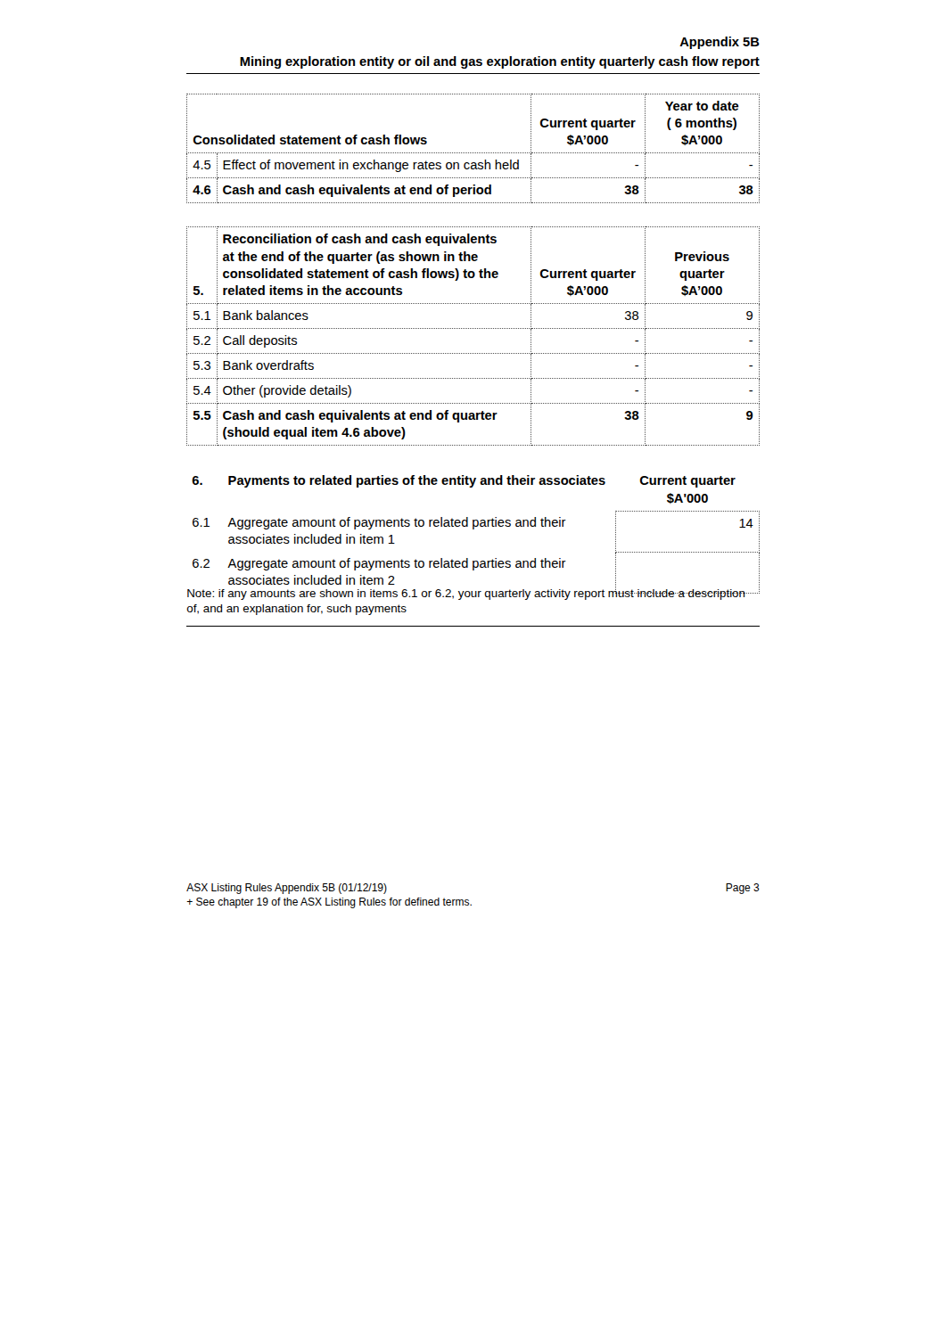Appendix 5B
Mining exploration entity or oil and gas exploration entity quarterly cash flow report
| Consolidated statement of cash flows | Current quarter $A’000 | Year to date ( 6 months) $A’000 |
| --- | --- | --- |
| 4.5 | Effect of movement in exchange rates on cash held | - | - |
| 4.6 | Cash and cash equivalents at end of period | 38 | 38 |
| 5. | Reconciliation of cash and cash equivalents at the end of the quarter (as shown in the consolidated statement of cash flows) to the related items in the accounts | Current quarter $A’000 | Previous quarter $A’000 |
| --- | --- | --- | --- |
| 5.1 | Bank balances | 38 | 9 |
| 5.2 | Call deposits | - | - |
| 5.3 | Bank overdrafts | - | - |
| 5.4 | Other (provide details) | - | - |
| 5.5 | Cash and cash equivalents at end of quarter (should equal item 4.6 above) | 38 | 9 |
| 6. | Payments to related parties of the entity and their associates | Current quarter $A'000 |
| 6.1 | Aggregate amount of payments to related parties and their associates included in item 1 | 14 |
| 6.2 | Aggregate amount of payments to related parties and their associates included in item 2 | |
Note: if any amounts are shown in items 6.1 or 6.2, your quarterly activity report must include a description of, and an explanation for, such payments
ASX Listing Rules Appendix 5B (01/12/19) Page 3
+ See chapter 19 of the ASX Listing Rules for defined terms.